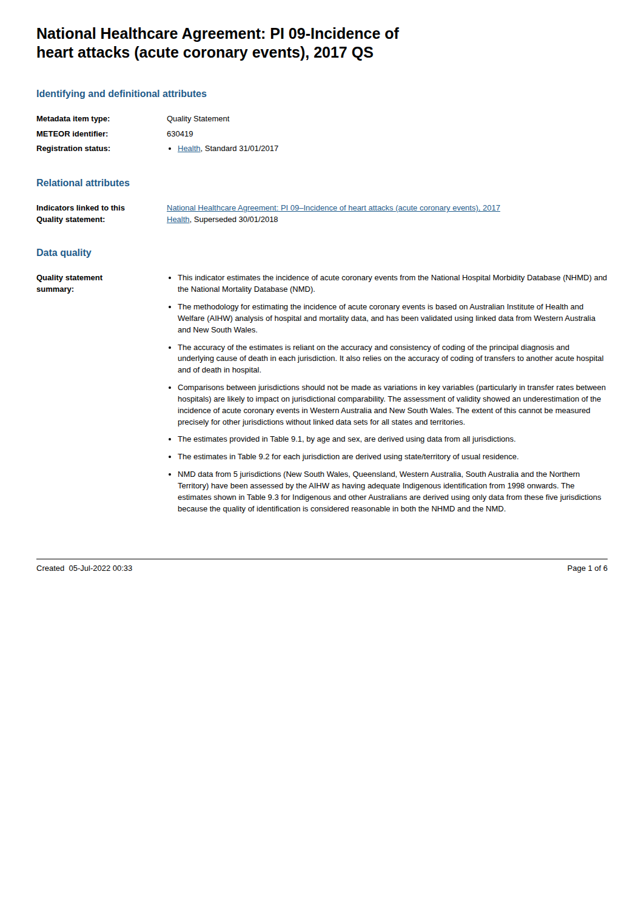National Healthcare Agreement: PI 09-Incidence of
heart attacks (acute coronary events), 2017 QS
Identifying and definitional attributes
| Metadata item type: | Quality Statement |
| METEOR identifier: | 630419 |
| Registration status: | Health , Standard 31/01/2017 |
Relational attributes
| Indicators linked to this Quality statement: | National Healthcare Agreement: PI 09–Incidence of heart attacks (acute coronary events), 2017 Health , Superseded 30/01/2018 |
Data quality
| Quality statement summary: | This indicator estimates the incidence of acute coronary events from the National Hospital Morbidity Database (NHMD) and the National Mortality Database (NMD). The methodology for estimating the incidence of acute coronary events is based on Australian Institute of Health and Welfare (AIHW) analysis of hospital and mortality data, and has been validated using linked data from Western Australia and New South Wales. The accuracy of the estimates is reliant on the accuracy and consistency of coding of the principal diagnosis and underlying cause of death in each jurisdiction. It also relies on the accuracy of coding of transfers to another acute hospital and of death in hospital. Comparisons between jurisdictions should not be made as variations in key variables (particularly in transfer rates between hospitals) are likely to impact on jurisdictional comparability. The assessment of validity showed an underestimation of the incidence of acute coronary events in Western Australia and New South Wales. The extent of this cannot be measured precisely for other jurisdictions without linked data sets for all states and territories. The estimates provided in Table 9.1, by age and sex, are derived using data from all jurisdictions. The estimates in Table 9.2 for each jurisdiction are derived using state/territory of usual residence. NMD data from 5 jurisdictions (New South Wales, Queensland, Western Australia, South Australia and the Northern Territory) have been assessed by the AIHW as having adequate Indigenous identification from 1998 onwards. The estimates shown in Table 9.3 for Indigenous and other Australians are derived using only data from these five jurisdictions because the quality of identification is considered reasonable in both the NHMD and the NMD. |
Created 05-Jul-2022 00:33 Page 1 of 6